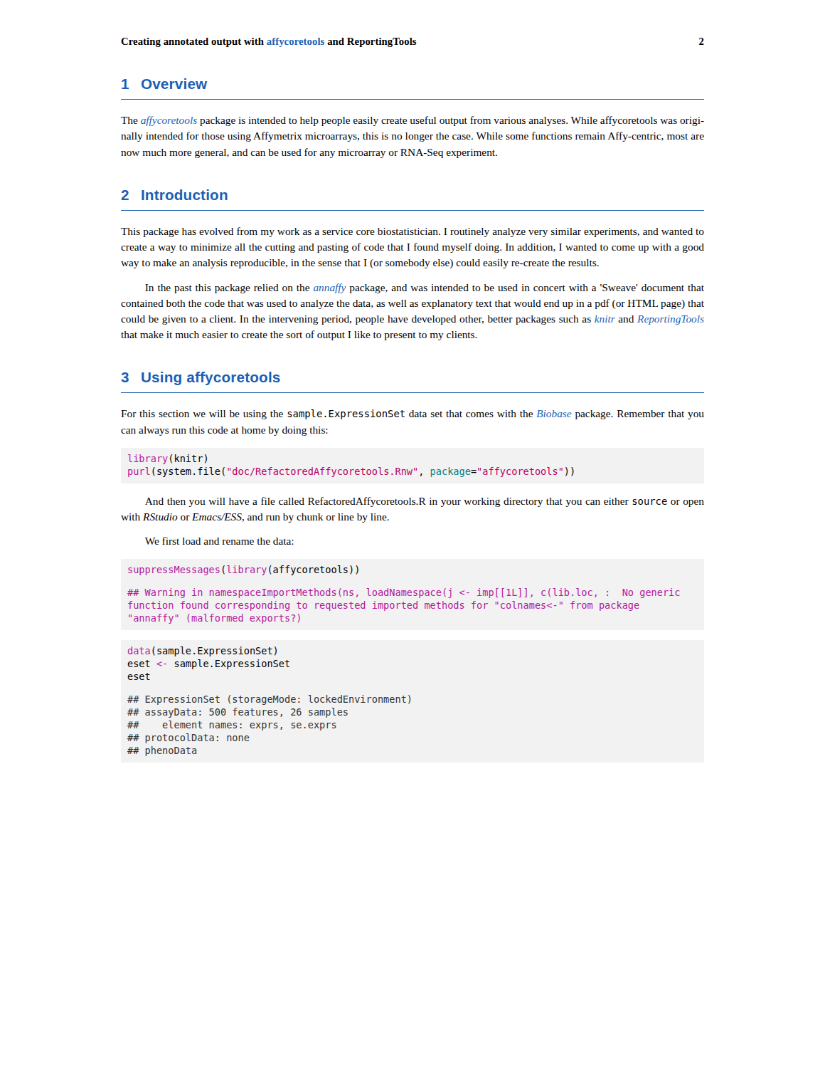Creating annotated output with affycoretools and ReportingTools
2
1 Overview
The affycoretools package is intended to help people easily create useful output from various analyses. While affycoretools was originally intended for those using Affymetrix microarrays, this is no longer the case. While some functions remain Affy-centric, most are now much more general, and can be used for any microarray or RNA-Seq experiment.
2 Introduction
This package has evolved from my work as a service core biostatistician. I routinely analyze very similar experiments, and wanted to create a way to minimize all the cutting and pasting of code that I found myself doing. In addition, I wanted to come up with a good way to make an analysis reproducible, in the sense that I (or somebody else) could easily re-create the results.
In the past this package relied on the annaffy package, and was intended to be used in concert with a 'Sweave' document that contained both the code that was used to analyze the data, as well as explanatory text that would end up in a pdf (or HTML page) that could be given to a client. In the intervening period, people have developed other, better packages such as knitr and ReportingTools that make it much easier to create the sort of output I like to present to my clients.
3 Using affycoretools
For this section we will be using the sample.ExpressionSet data set that comes with the Biobase package. Remember that you can always run this code at home by doing this:
library(knitr)
purl(system.file("doc/RefactoredAffycoretools.Rnw", package="affycoretools"))
And then you will have a file called RefactoredAffycoretools.R in your working directory that you can either source or open with RStudio or Emacs/ESS, and run by chunk or line by line.
We first load and rename the data:
suppressMessages(library(affycoretools))
## Warning in namespaceImportMethods(ns, loadNamespace(j <- imp[[1L]], c(lib.loc, :  No generic
function found corresponding to requested imported methods for "colnames<-" from package
"annaffy" (malformed exports?)
data(sample.ExpressionSet)
eset <- sample.ExpressionSet
eset
## ExpressionSet (storageMode: lockedEnvironment)
## assayData: 500 features, 26 samples
##    element names: exprs, se.exprs
## protocolData: none
## phenoData